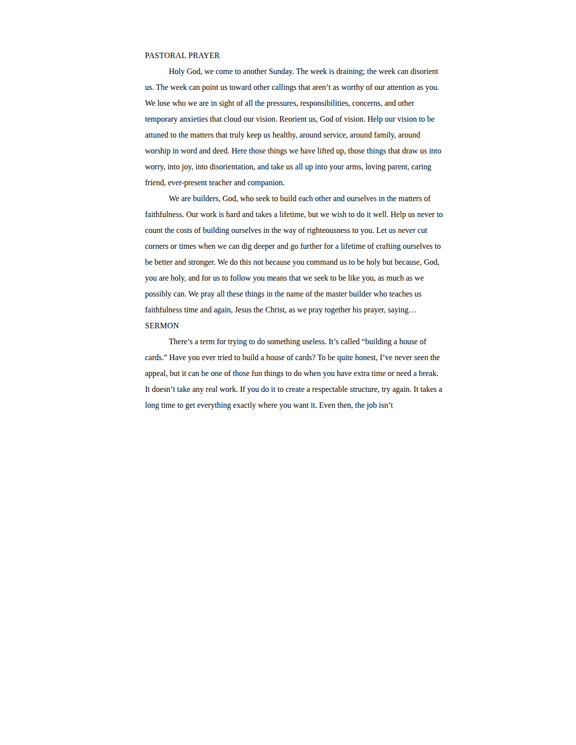PASTORAL PRAYER
Holy God, we come to another Sunday. The week is draining; the week can disorient us. The week can point us toward other callings that aren’t as worthy of our attention as you. We lose who we are in sight of all the pressures, responsibilities, concerns, and other temporary anxieties that cloud our vision. Reorient us, God of vision. Help our vision to be attuned to the matters that truly keep us healthy, around service, around family, around worship in word and deed. Here those things we have lifted up, those things that draw us into worry, into joy, into disorientation, and take us all up into your arms, loving parent, caring friend, ever-present teacher and companion.
We are builders, God, who seek to build each other and ourselves in the matters of faithfulness. Our work is hard and takes a lifetime, but we wish to do it well. Help us never to count the costs of building ourselves in the way of righteousness to you. Let us never cut corners or times when we can dig deeper and go further for a lifetime of crafting ourselves to be better and stronger. We do this not because you command us to be holy but because, God, you are holy, and for us to follow you means that we seek to be like you, as much as we possibly can. We pray all these things in the name of the master builder who teaches us faithfulness time and again, Jesus the Christ, as we pray together his prayer, saying…
SERMON
There’s a term for trying to do something useless. It’s called “building a house of cards.” Have you ever tried to build a house of cards? To be quite honest, I’ve never seen the appeal, but it can be one of those fun things to do when you have extra time or need a break. It doesn’t take any real work. If you do it to create a respectable structure, try again. It takes a long time to get everything exactly where you want it. Even then, the job isn’t